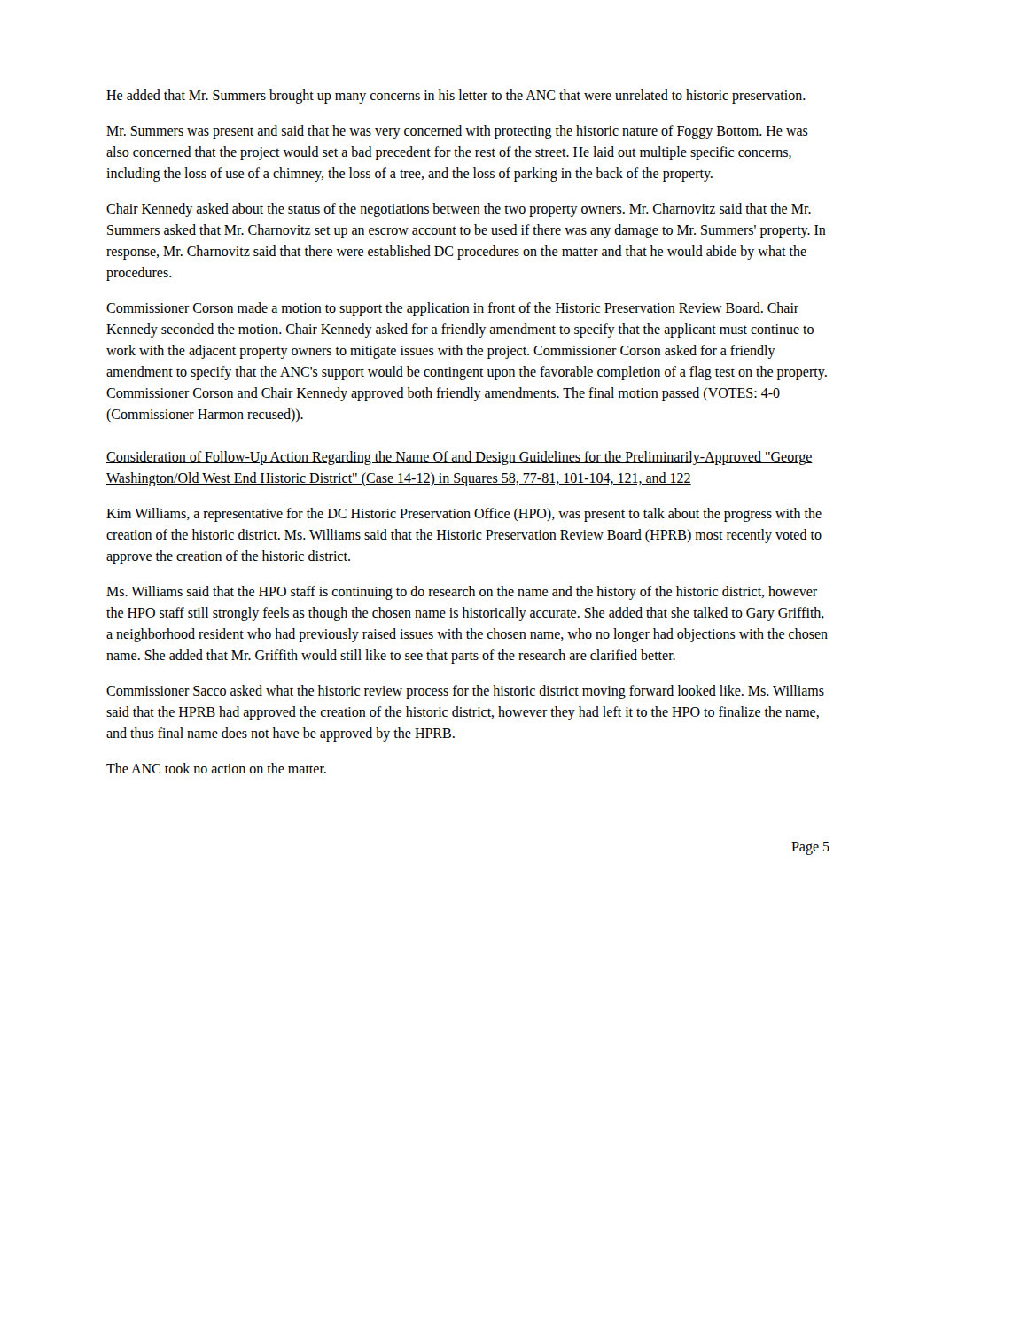He added that Mr. Summers brought up many concerns in his letter to the ANC that were unrelated to historic preservation.
Mr. Summers was present and said that he was very concerned with protecting the historic nature of Foggy Bottom. He was also concerned that the project would set a bad precedent for the rest of the street. He laid out multiple specific concerns, including the loss of use of a chimney, the loss of a tree, and the loss of parking in the back of the property.
Chair Kennedy asked about the status of the negotiations between the two property owners. Mr. Charnovitz said that the Mr. Summers asked that Mr. Charnovitz set up an escrow account to be used if there was any damage to Mr. Summers' property. In response, Mr. Charnovitz said that there were established DC procedures on the matter and that he would abide by what the procedures.
Commissioner Corson made a motion to support the application in front of the Historic Preservation Review Board. Chair Kennedy seconded the motion. Chair Kennedy asked for a friendly amendment to specify that the applicant must continue to work with the adjacent property owners to mitigate issues with the project. Commissioner Corson asked for a friendly amendment to specify that the ANC's support would be contingent upon the favorable completion of a flag test on the property. Commissioner Corson and Chair Kennedy approved both friendly amendments. The final motion passed (VOTES: 4-0 (Commissioner Harmon recused)).
Consideration of Follow-Up Action Regarding the Name Of and Design Guidelines for the Preliminarily-Approved "George Washington/Old West End Historic District" (Case 14-12) in Squares 58, 77-81, 101-104, 121, and 122
Kim Williams, a representative for the DC Historic Preservation Office (HPO), was present to talk about the progress with the creation of the historic district. Ms. Williams said that the Historic Preservation Review Board (HPRB) most recently voted to approve the creation of the historic district.
Ms. Williams said that the HPO staff is continuing to do research on the name and the history of the historic district, however the HPO staff still strongly feels as though the chosen name is historically accurate. She added that she talked to Gary Griffith, a neighborhood resident who had previously raised issues with the chosen name, who no longer had objections with the chosen name. She added that Mr. Griffith would still like to see that parts of the research are clarified better.
Commissioner Sacco asked what the historic review process for the historic district moving forward looked like. Ms. Williams said that the HPRB had approved the creation of the historic district, however they had left it to the HPO to finalize the name, and thus final name does not have be approved by the HPRB.
The ANC took no action on the matter.
Page 5